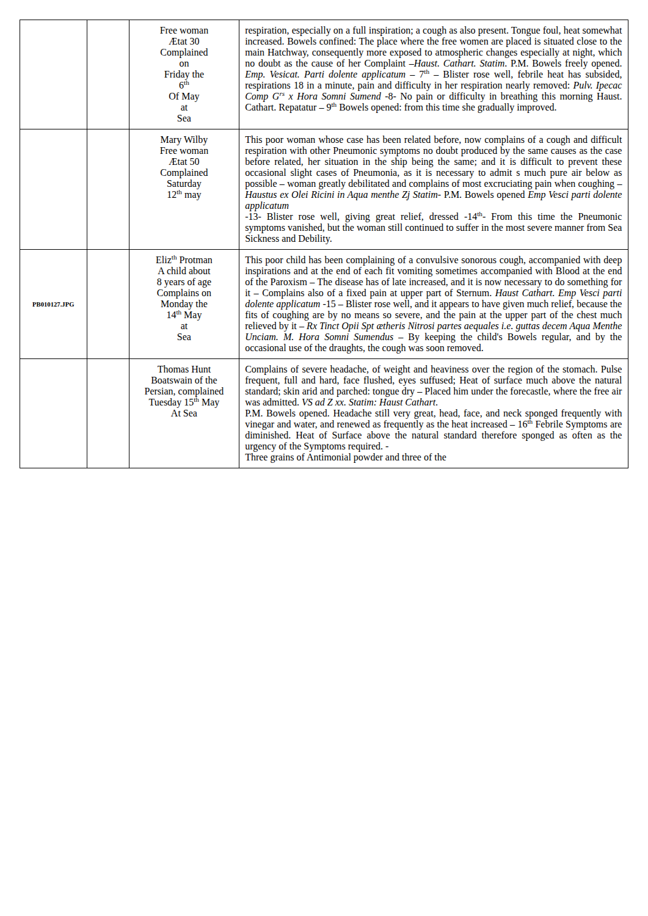| | | Free woman Ætat 30 Complained on Friday the 6 th Of May at Sea | respiration, especially on a full inspiration; a cough as also present. Tongue foul, heat somewhat increased. Bowels confined: The place where the free women are placed is situated close to the main Hatchway, consequently more exposed to atmospheric changes especially at night, which no doubt as the cause of her Complaint – Haust. Cathart. Statim . P.M. Bowels freely opened. Emp. Vesicat. Parti dolente applicatum – 7 th – Blister rose well, febrile heat has subsided, respirations 18 in a minute, pain and difficulty in her respiration nearly removed: Pulv. Ipecac Comp G rs x Hora Somni Sumend -8- No pain or difficulty in breathing this morning Haust. Cathart. Repatatur – 9 th Bowels opened: from this time she gradually improved. |
| | | Mary Wilby Free woman Ætat 50 Complained Saturday 12 th may | This poor woman whose case has been related before, now complains of a cough and difficult respiration with other Pneumonic symptoms no doubt produced by the same causes as the case before related, her situation in the ship being the same; and it is difficult to prevent these occasional slight cases of Pneumonia, as it is necessary to admit s much pure air below as possible – woman greatly debilitated and complains of most excruciating pain when coughing – Haustus ex Olei Ricini in Aqua menthe Zj Statim - P.M. Bowels opened Emp Vesci parti dolente applicatum -13- Blister rose well, giving great relief, dressed -14 th - From this time the Pneumonic symptoms vanished, but the woman still continued to suffer in the most severe manner from Sea Sickness and Debility. |
| PB010127.JPG | | Eliz th Protman A child about 8 years of age Complains on Monday the 14 th May at Sea | This poor child has been complaining of a convulsive sonorous cough, accompanied with deep inspirations and at the end of each fit vomiting sometimes accompanied with Blood at the end of the Paroxism – The disease has of late increased, and it is now necessary to do something for it – Complains also of a fixed pain at upper part of Sternum. Haust Cathart. Emp Vesci parti dolente applicatum -15 – Blister rose well, and it appears to have given much relief, because the fits of coughing are by no means so severe, and the pain at the upper part of the chest much relieved by it – Rx Tinct Opii Spt ætheris Nitrosi partes aequales i.e. guttas decem Aqua Menthe Unciam. M. Hora Somni Sumendus – By keeping the child's Bowels regular, and by the occasional use of the draughts, the cough was soon removed. |
| | | Thomas Hunt Boatswain of the Persian, complained Tuesday 15 th May At Sea | Complains of severe headache, of weight and heaviness over the region of the stomach. Pulse frequent, full and hard, face flushed, eyes suffused; Heat of surface much above the natural standard; skin arid and parched: tongue dry – Placed him under the forecastle, where the free air was admitted. VS ad Z xx. Statim: Haust Cathart . P.M. Bowels opened. Headache still very great, head, face, and neck sponged frequently with vinegar and water, and renewed as frequently as the heat increased – 16 th Febrile Symptoms are diminished. Heat of Surface above the natural standard therefore sponged as often as the urgency of the Symptoms required. - Three grains of Antimonial powder and three of the |